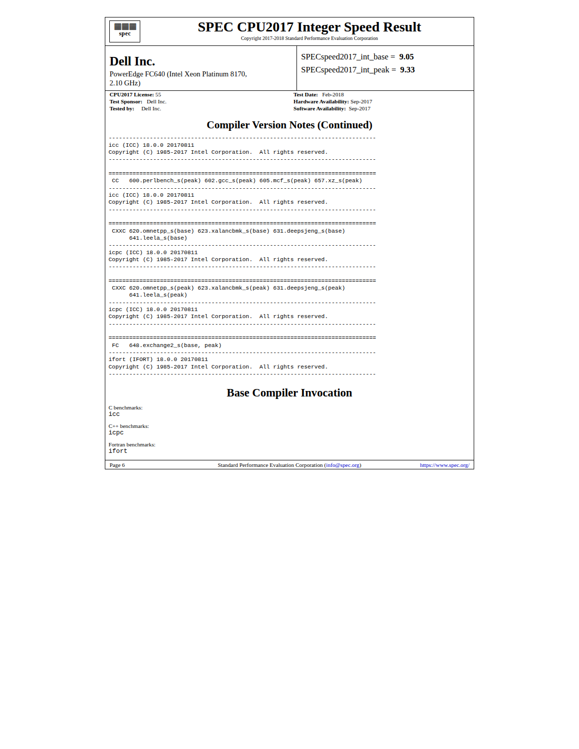▦▦▦
spec
SPEC CPU2017 Integer Speed Result
Copyright 2017-2018 Standard Performance Evaluation Corporation
Dell Inc.
PowerEdge FC640 (Intel Xeon Platinum 8170,
2.10 GHz)
SPECspeed2017_int_base = 9.05
SPECspeed2017_int_peak = 9.33
| CPU2017 License: 55 | Test Date: Feb-2018 |
| Test Sponsor: Dell Inc. | Hardware Availability: Sep-2017 |
| Tested by: Dell Inc. | Software Availability: Sep-2017 |
Compiler Version Notes (Continued)
------------------------------------------------------------------------------
icc (ICC) 18.0.0 20170811
Copyright (C) 1985-2017 Intel Corporation.  All rights reserved.
------------------------------------------------------------------------------

==============================================================================
 CC   600.perlbench_s(peak) 602.gcc_s(peak) 605.mcf_s(peak) 657.xz_s(peak)
------------------------------------------------------------------------------
icc (ICC) 18.0.0 20170811
Copyright (C) 1985-2017 Intel Corporation.  All rights reserved.
------------------------------------------------------------------------------

==============================================================================
 CXXC 620.omnetpp_s(base) 623.xalancbmk_s(base) 631.deepsjeng_s(base)
      641.leela_s(base)
------------------------------------------------------------------------------
icpc (ICC) 18.0.0 20170811
Copyright (C) 1985-2017 Intel Corporation.  All rights reserved.
------------------------------------------------------------------------------

==============================================================================
 CXXC 620.omnetpp_s(peak) 623.xalancbmk_s(peak) 631.deepsjeng_s(peak)
      641.leela_s(peak)
------------------------------------------------------------------------------
icpc (ICC) 18.0.0 20170811
Copyright (C) 1985-2017 Intel Corporation.  All rights reserved.
------------------------------------------------------------------------------

==============================================================================
 FC   648.exchange2_s(base, peak)
------------------------------------------------------------------------------
ifort (IFORT) 18.0.0 20170811
Copyright (C) 1985-2017 Intel Corporation.  All rights reserved.
------------------------------------------------------------------------------
Base Compiler Invocation
C benchmarks:
icc
C++ benchmarks:
icpc
Fortran benchmarks:
ifort
Page 6
Standard Performance Evaluation Corporation (info@spec.org)
https://www.spec.org/